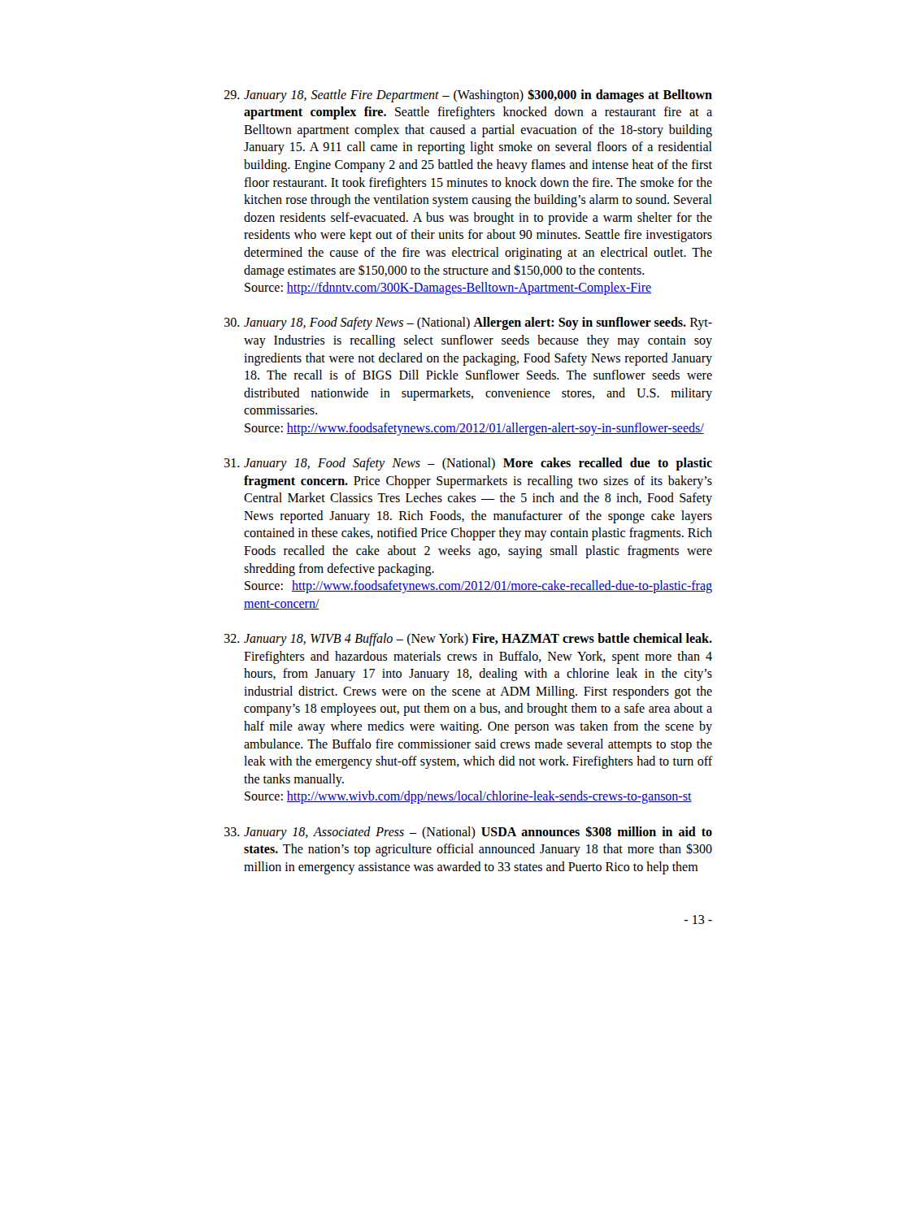29. January 18, Seattle Fire Department – (Washington) $300,000 in damages at Belltown apartment complex fire. Seattle firefighters knocked down a restaurant fire at a Belltown apartment complex that caused a partial evacuation of the 18-story building January 15. A 911 call came in reporting light smoke on several floors of a residential building. Engine Company 2 and 25 battled the heavy flames and intense heat of the first floor restaurant. It took firefighters 15 minutes to knock down the fire. The smoke for the kitchen rose through the ventilation system causing the building’s alarm to sound. Several dozen residents self-evacuated. A bus was brought in to provide a warm shelter for the residents who were kept out of their units for about 90 minutes. Seattle fire investigators determined the cause of the fire was electrical originating at an electrical outlet. The damage estimates are $150,000 to the structure and $150,000 to the contents. Source: http://fdnntv.com/300K-Damages-Belltown-Apartment-Complex-Fire
30. January 18, Food Safety News – (National) Allergen alert: Soy in sunflower seeds. Ryt-way Industries is recalling select sunflower seeds because they may contain soy ingredients that were not declared on the packaging, Food Safety News reported January 18. The recall is of BIGS Dill Pickle Sunflower Seeds. The sunflower seeds were distributed nationwide in supermarkets, convenience stores, and U.S. military commissaries. Source: http://www.foodsafetynews.com/2012/01/allergen-alert-soy-in-sunflower-seeds/
31. January 18, Food Safety News – (National) More cakes recalled due to plastic fragment concern. Price Chopper Supermarkets is recalling two sizes of its bakery’s Central Market Classics Tres Leches cakes — the 5 inch and the 8 inch, Food Safety News reported January 18. Rich Foods, the manufacturer of the sponge cake layers contained in these cakes, notified Price Chopper they may contain plastic fragments. Rich Foods recalled the cake about 2 weeks ago, saying small plastic fragments were shredding from defective packaging. Source: http://www.foodsafetynews.com/2012/01/more-cake-recalled-due-to-plastic-fragment-concern/
32. January 18, WIVB 4 Buffalo – (New York) Fire, HAZMAT crews battle chemical leak. Firefighters and hazardous materials crews in Buffalo, New York, spent more than 4 hours, from January 17 into January 18, dealing with a chlorine leak in the city’s industrial district. Crews were on the scene at ADM Milling. First responders got the company’s 18 employees out, put them on a bus, and brought them to a safe area about a half mile away where medics were waiting. One person was taken from the scene by ambulance. The Buffalo fire commissioner said crews made several attempts to stop the leak with the emergency shut-off system, which did not work. Firefighters had to turn off the tanks manually. Source: http://www.wivb.com/dpp/news/local/chlorine-leak-sends-crews-to-ganson-st
33. January 18, Associated Press – (National) USDA announces $308 million in aid to states. The nation’s top agriculture official announced January 18 that more than $300 million in emergency assistance was awarded to 33 states and Puerto Rico to help them
- 13 -